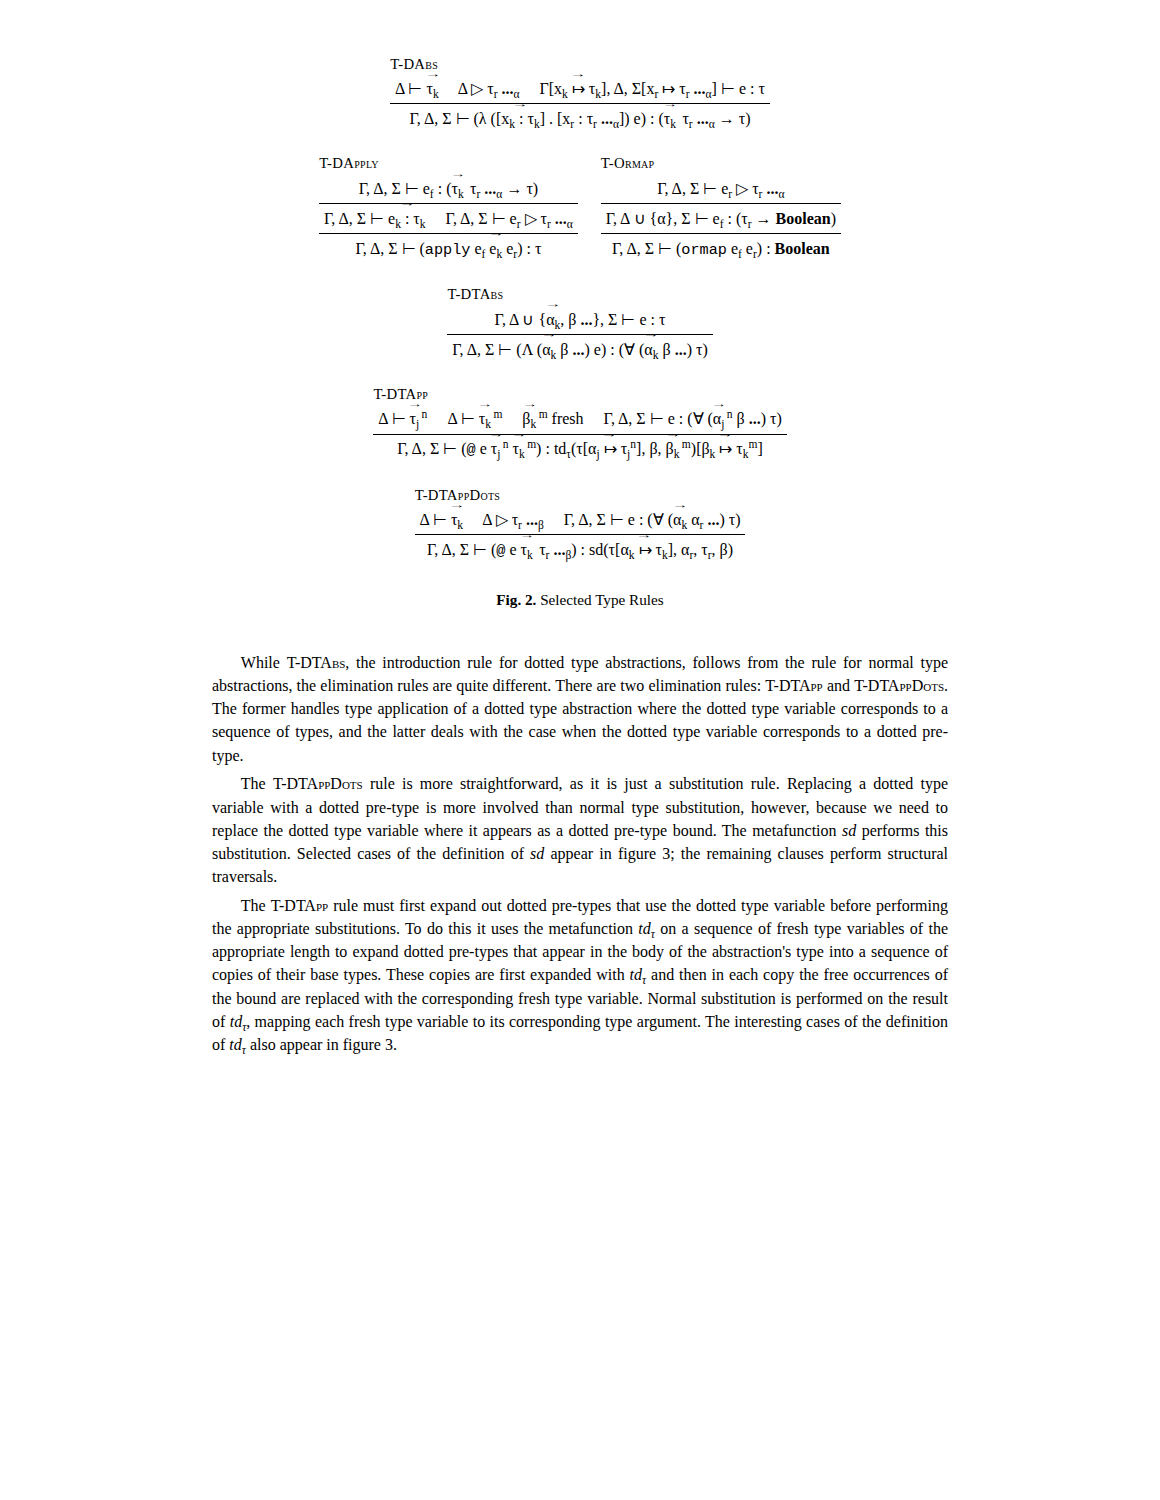T-DAbs Δ ⊢ τk Δ ▷ τr ...α Γ[xk ↦ τk], Δ, Σ[xr ↦ τr ...α] ⊢ e : τ Γ, Δ, Σ ⊢ (λ ([xk : τk] . [xr : τr ...α]) e) : (τk τr ...α → τ)
T-DApply Γ, Δ, Σ ⊢ ef : (τk τr ...α → τ) Γ, Δ, Σ ⊢ ek : τk Γ, Δ, Σ ⊢ er ▷ τr ...α Γ, Δ, Σ ⊢ (apply ef ek er) : τ T-Ormap Γ, Δ, Σ ⊢ er ▷ τr ...α Γ, Δ ∪ {α}, Σ ⊢ ef : (τr → Boolean) Γ, Δ, Σ ⊢ (ormap ef er) : Boolean
T-DTAbs Γ, Δ ∪ {αk, β ...}, Σ ⊢ e : τ Γ, Δ, Σ ⊢ (Λ (αk β ...) e) : (∀ (αk β ...) τ)
T-DTApp Δ ⊢ τjn Δ ⊢ τkm βkm fresh Γ, Δ, Σ ⊢ e : (∀ (αjn β ...) τ) Γ, Δ, Σ ⊢ (@ e τjn τkm) : tdτ(τ[αj ↦ τjn], β, βkm)[βk ↦ τkm]
T-DTAppDots Δ ⊢ τk Δ ▷ τr ...β Γ, Δ, Σ ⊢ e : (∀ (αk αr ...) τ) Γ, Δ, Σ ⊢ (@ e τk τr ...β) : sd(τ[αk ↦ τk], αr, τr, β)
Fig. 2. Selected Type Rules
While T-DTAbs, the introduction rule for dotted type abstractions, follows from the rule for normal type abstractions, the elimination rules are quite different. There are two elimination rules: T-DTApp and T-DTAppDots. The former handles type application of a dotted type abstraction where the dotted type variable corresponds to a sequence of types, and the latter deals with the case when the dotted type variable corresponds to a dotted pre-type.
The T-DTAppDots rule is more straightforward, as it is just a substitution rule. Replacing a dotted type variable with a dotted pre-type is more involved than normal type substitution, however, because we need to replace the dotted type variable where it appears as a dotted pre-type bound. The metafunction sd performs this substitution. Selected cases of the definition of sd appear in figure 3; the remaining clauses perform structural traversals.
The T-DTApp rule must first expand out dotted pre-types that use the dotted type variable before performing the appropriate substitutions. To do this it uses the metafunction tdτ on a sequence of fresh type variables of the appropriate length to expand dotted pre-types that appear in the body of the abstraction's type into a sequence of copies of their base types. These copies are first expanded with tdτ and then in each copy the free occurrences of the bound are replaced with the corresponding fresh type variable. Normal substitution is performed on the result of tdτ, mapping each fresh type variable to its corresponding type argument. The interesting cases of the definition of tdτ also appear in figure 3.